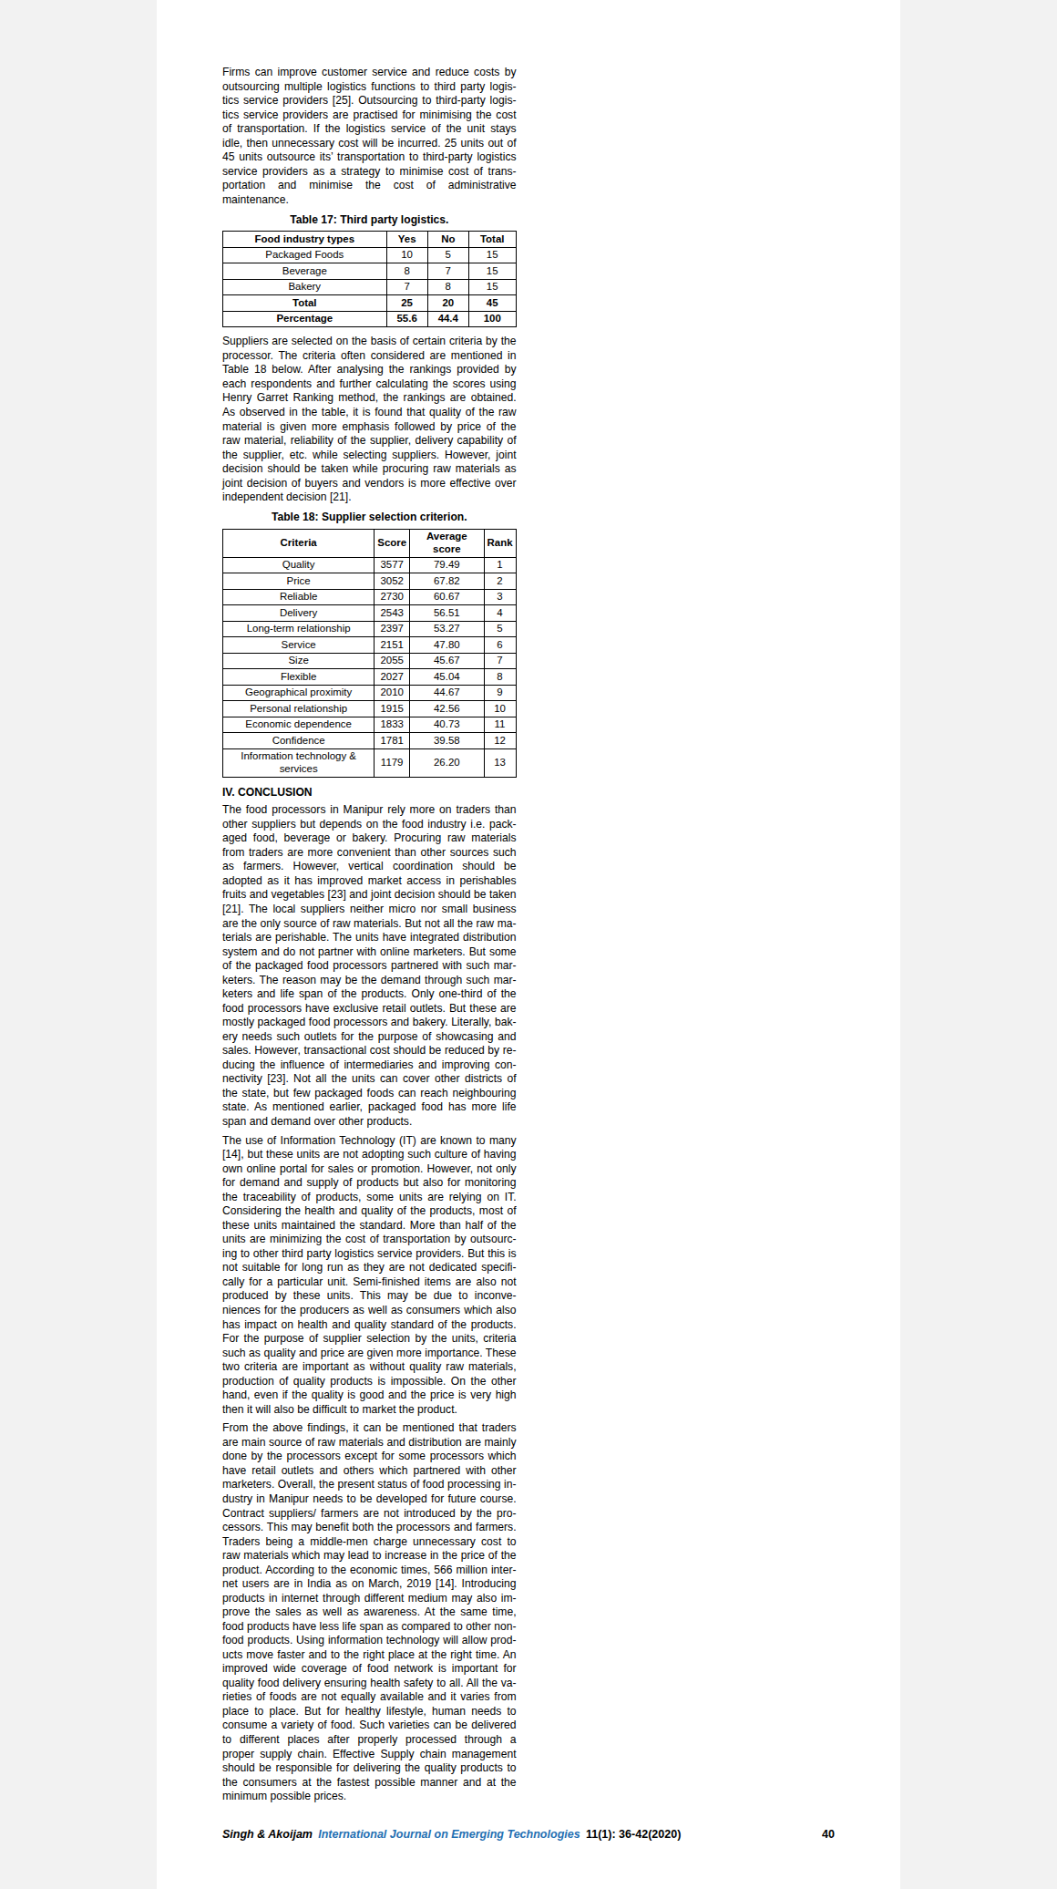Firms can improve customer service and reduce costs by outsourcing multiple logistics functions to third party logistics service providers [25]. Outsourcing to third-party logistics service providers are practised for minimising the cost of transportation. If the logistics service of the unit stays idle, then unnecessary cost will be incurred. 25 units out of 45 units outsource its’ transportation to third-party logistics service providers as a strategy to minimise cost of transportation and minimise the cost of administrative maintenance.
Table 17: Third party logistics.
| Food industry types | Yes | No | Total |
| --- | --- | --- | --- |
| Packaged Foods | 10 | 5 | 15 |
| Beverage | 8 | 7 | 15 |
| Bakery | 7 | 8 | 15 |
| Total | 25 | 20 | 45 |
| Percentage | 55.6 | 44.4 | 100 |
Suppliers are selected on the basis of certain criteria by the processor. The criteria often considered are mentioned in Table 18 below. After analysing the rankings provided by each respondents and further calculating the scores using Henry Garret Ranking method, the rankings are obtained. As observed in the table, it is found that quality of the raw material is given more emphasis followed by price of the raw material, reliability of the supplier, delivery capability of the supplier, etc. while selecting suppliers. However, joint decision should be taken while procuring raw materials as joint decision of buyers and vendors is more effective over independent decision [21].
Table 18: Supplier selection criterion.
| Criteria | Score | Average score | Rank |
| --- | --- | --- | --- |
| Quality | 3577 | 79.49 | 1 |
| Price | 3052 | 67.82 | 2 |
| Reliable | 2730 | 60.67 | 3 |
| Delivery | 2543 | 56.51 | 4 |
| Long-term relationship | 2397 | 53.27 | 5 |
| Service | 2151 | 47.80 | 6 |
| Size | 2055 | 45.67 | 7 |
| Flexible | 2027 | 45.04 | 8 |
| Geographical proximity | 2010 | 44.67 | 9 |
| Personal relationship | 1915 | 42.56 | 10 |
| Economic dependence | 1833 | 40.73 | 11 |
| Confidence | 1781 | 39.58 | 12 |
| Information technology & services | 1179 | 26.20 | 13 |
IV. CONCLUSION
The food processors in Manipur rely more on traders than other suppliers but depends on the food industry i.e. packaged food, beverage or bakery. Procuring raw materials from traders are more convenient than other sources such as farmers. However, vertical coordination should be adopted as it has improved market access in perishables fruits and vegetables [23] and joint decision should be taken [21]. The local suppliers neither micro nor small business are the only source of raw materials. But not all the raw materials are perishable. The units have integrated distribution system and do not partner with online marketers. But some of the packaged food processors partnered with such marketers. The reason may be the demand through such marketers and life span of the products. Only one-third of the food processors have exclusive retail outlets. But these are mostly packaged food processors and bakery. Literally, bakery needs such outlets for the purpose of showcasing and sales. However, transactional cost should be reduced by reducing the influence of intermediaries and improving connectivity [23]. Not all the units can cover other districts of the state, but few packaged foods can reach neighbouring state. As mentioned earlier, packaged food has more life span and demand over other products.
The use of Information Technology (IT) are known to many [14], but these units are not adopting such culture of having own online portal for sales or promotion. However, not only for demand and supply of products but also for monitoring the traceability of products, some units are relying on IT. Considering the health and quality of the products, most of these units maintained the standard. More than half of the units are minimizing the cost of transportation by outsourcing to other third party logistics service providers. But this is not suitable for long run as they are not dedicated specifically for a particular unit. Semi-finished items are also not produced by these units. This may be due to inconveniences for the producers as well as consumers which also has impact on health and quality standard of the products. For the purpose of supplier selection by the units, criteria such as quality and price are given more importance. These two criteria are important as without quality raw materials, production of quality products is impossible. On the other hand, even if the quality is good and the price is very high then it will also be difficult to market the product.
From the above findings, it can be mentioned that traders are main source of raw materials and distribution are mainly done by the processors except for some processors which have retail outlets and others which partnered with other marketers. Overall, the present status of food processing industry in Manipur needs to be developed for future course. Contract suppliers/ farmers are not introduced by the processors. This may benefit both the processors and farmers. Traders being a middle-men charge unnecessary cost to raw materials which may lead to increase in the price of the product. According to the economic times, 566 million internet users are in India as on March, 2019 [14]. Introducing products in internet through different medium may also improve the sales as well as awareness. At the same time, food products have less life span as compared to other non-food products. Using information technology will allow products move faster and to the right place at the right time. An improved wide coverage of food network is important for quality food delivery ensuring health safety to all. All the varieties of foods are not equally available and it varies from place to place. But for healthy lifestyle, human needs to consume a variety of food. Such varieties can be delivered to different places after properly processed through a proper supply chain. Effective Supply chain management should be responsible for delivering the quality products to the consumers at the fastest possible manner and at the minimum possible prices.
Singh & Akoijam International Journal on Emerging Technologies 11(1): 36-42(2020) 40